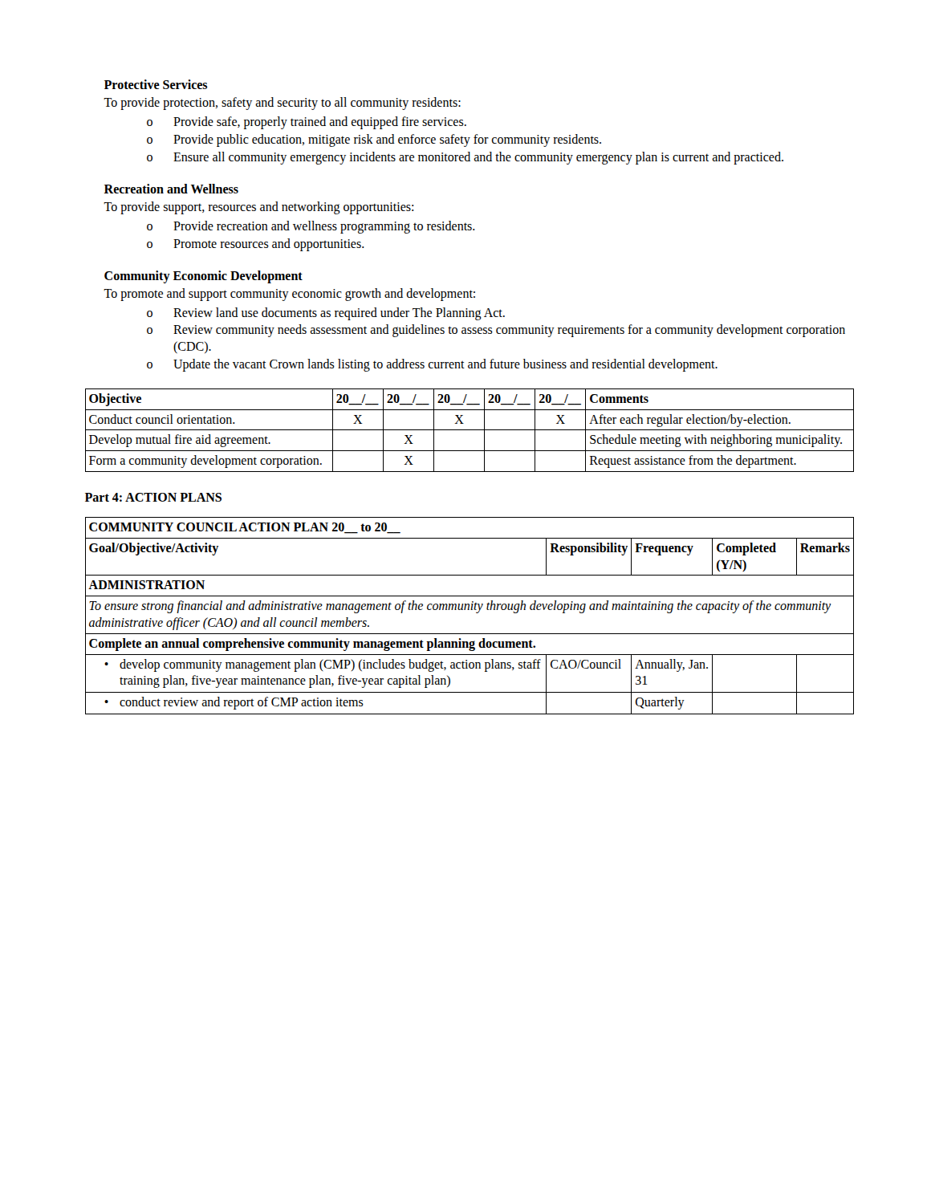Protective Services
To provide protection, safety and security to all community residents:
Provide safe, properly trained and equipped fire services.
Provide public education, mitigate risk and enforce safety for community residents.
Ensure all community emergency incidents are monitored and the community emergency plan is current and practiced.
Recreation and Wellness
To provide support, resources and networking opportunities:
Provide recreation and wellness programming to residents.
Promote resources and opportunities.
Community Economic Development
To promote and support community economic growth and development:
Review land use documents as required under The Planning Act.
Review community needs assessment and guidelines to assess community requirements for a community development corporation (CDC).
Update the vacant Crown lands listing to address current and future business and residential development.
| Objective | 20__/__ | 20__/__ | 20__/__ | 20__/__ | 20__/__ | Comments |
| --- | --- | --- | --- | --- | --- | --- |
| Conduct council orientation. | X | | X | | X | After each regular election/by-election. |
| Develop mutual fire aid agreement. | | X | | | | Schedule meeting with neighboring municipality. |
| Form a community development corporation. | | X | | | | Request assistance from the department. |
Part 4: ACTION PLANS
| COMMUNITY COUNCIL ACTION PLAN 20__ to 20__ |
| Goal/Objective/Activity | Responsibility | Frequency | Completed (Y/N) | Remarks |
| ADMINISTRATION |
| To ensure strong financial and administrative management of the community through developing and maintaining the capacity of the community administrative officer (CAO) and all council members. |
| Complete an annual comprehensive community management planning document. |
| develop community management plan (CMP) (includes budget, action plans, staff training plan, five-year maintenance plan, five-year capital plan) | CAO/Council | Annually, Jan. 31 | | |
| conduct review and report of CMP action items | | Quarterly | | |